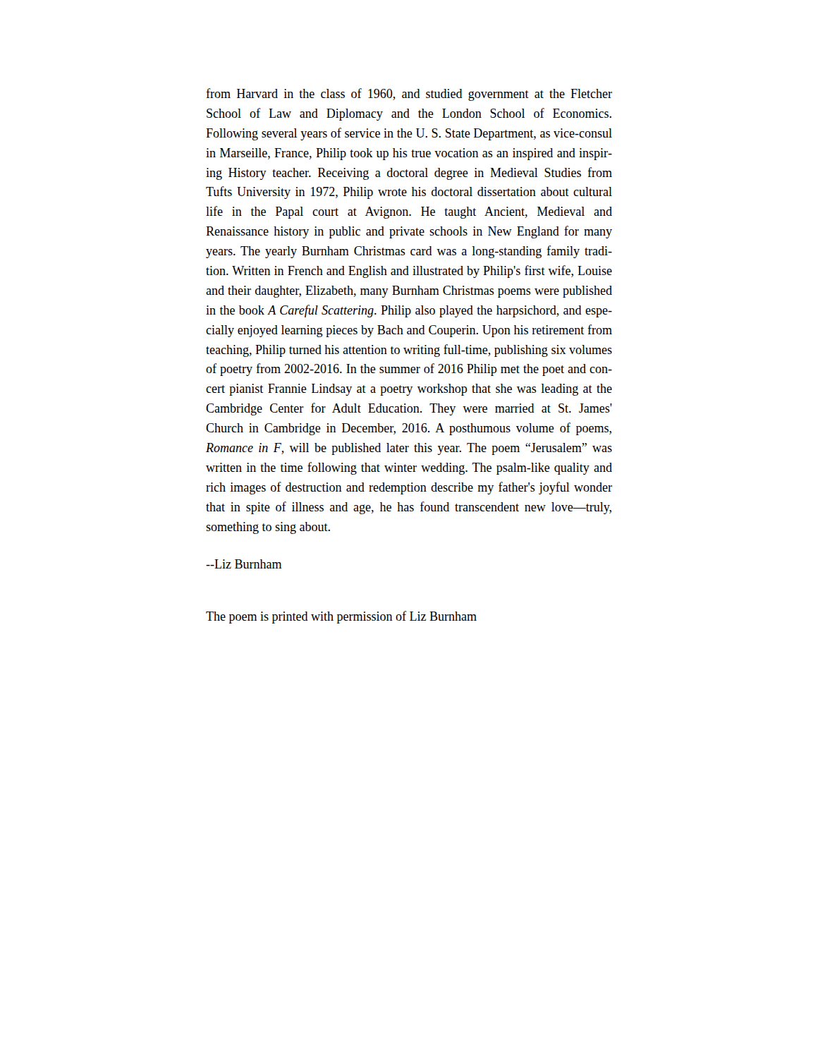from Harvard in the class of 1960, and studied government at the Fletcher School of Law and Diplomacy and the London School of Economics. Following several years of service in the U. S. State Department, as vice-consul in Marseille, France, Philip took up his true vocation as an inspired and inspiring History teacher. Receiving a doctoral degree in Medieval Studies from Tufts University in 1972, Philip wrote his doctoral dissertation about cultural life in the Papal court at Avignon. He taught Ancient, Medieval and Renaissance history in public and private schools in New England for many years. The yearly Burnham Christmas card was a long-standing family tradition. Written in French and English and illustrated by Philip's first wife, Louise and their daughter, Elizabeth, many Burnham Christmas poems were published in the book A Careful Scattering. Philip also played the harpsichord, and especially enjoyed learning pieces by Bach and Couperin. Upon his retirement from teaching, Philip turned his attention to writing full-time, publishing six volumes of poetry from 2002-2016. In the summer of 2016 Philip met the poet and concert pianist Frannie Lindsay at a poetry workshop that she was leading at the Cambridge Center for Adult Education. They were married at St. James' Church in Cambridge in December, 2016. A posthumous volume of poems, Romance in F, will be published later this year. The poem “Jerusalem” was written in the time following that winter wedding. The psalm-like quality and rich images of destruction and redemption describe my father's joyful wonder that in spite of illness and age, he has found transcendent new love—truly, something to sing about.
--Liz Burnham
The poem is printed with permission of Liz Burnham